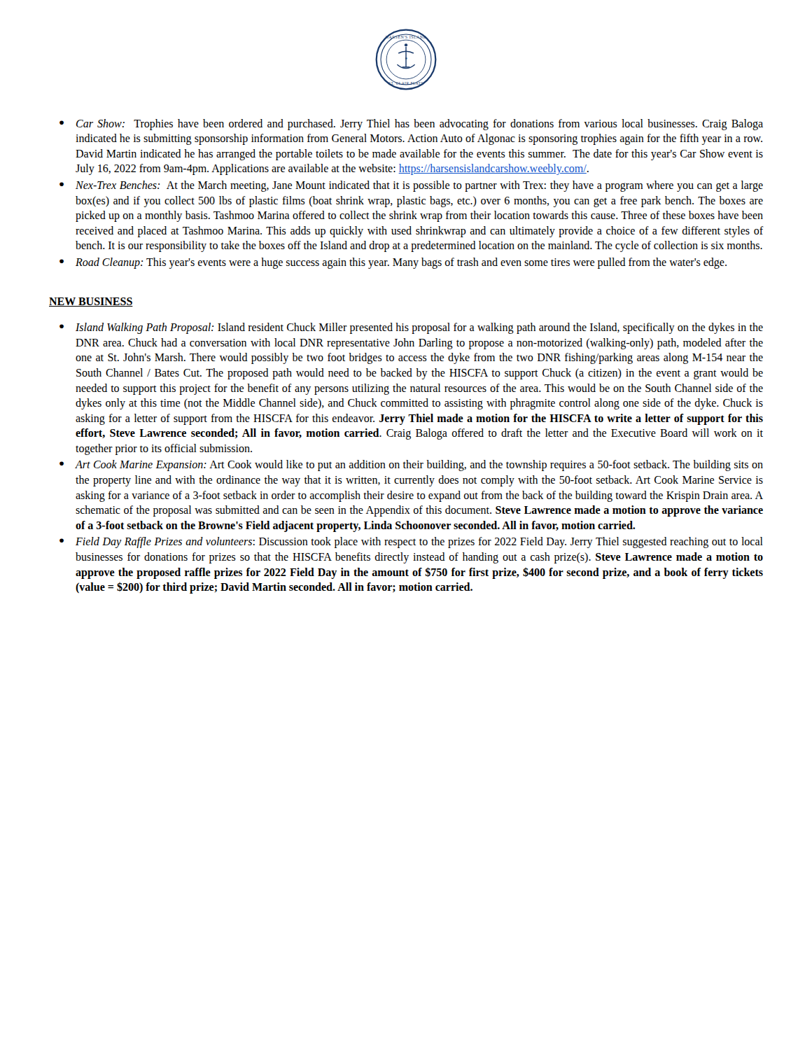HARSEN'S ISLAND ST. CLAIR FLATS ★
Car Show: Trophies have been ordered and purchased. Jerry Thiel has been advocating for donations from various local businesses. Craig Baloga indicated he is submitting sponsorship information from General Motors. Action Auto of Algonac is sponsoring trophies again for the fifth year in a row. David Martin indicated he has arranged the portable toilets to be made available for the events this summer. The date for this year's Car Show event is July 16, 2022 from 9am-4pm. Applications are available at the website: https://harsensislandcarshow.weebly.com/.
Nex-Trex Benches: At the March meeting, Jane Mount indicated that it is possible to partner with Trex: they have a program where you can get a large box(es) and if you collect 500 lbs of plastic films (boat shrink wrap, plastic bags, etc.) over 6 months, you can get a free park bench. The boxes are picked up on a monthly basis. Tashmoo Marina offered to collect the shrink wrap from their location towards this cause. Three of these boxes have been received and placed at Tashmoo Marina. This adds up quickly with used shrinkwrap and can ultimately provide a choice of a few different styles of bench. It is our responsibility to take the boxes off the Island and drop at a predetermined location on the mainland. The cycle of collection is six months.
Road Cleanup: This year's events were a huge success again this year. Many bags of trash and even some tires were pulled from the water's edge.
NEW BUSINESS
Island Walking Path Proposal: Island resident Chuck Miller presented his proposal for a walking path around the Island, specifically on the dykes in the DNR area. Chuck had a conversation with local DNR representative John Darling to propose a non-motorized (walking-only) path, modeled after the one at St. John's Marsh. There would possibly be two foot bridges to access the dyke from the two DNR fishing/parking areas along M-154 near the South Channel / Bates Cut. The proposed path would need to be backed by the HISCFA to support Chuck (a citizen) in the event a grant would be needed to support this project for the benefit of any persons utilizing the natural resources of the area. This would be on the South Channel side of the dykes only at this time (not the Middle Channel side), and Chuck committed to assisting with phragmite control along one side of the dyke. Chuck is asking for a letter of support from the HISCFA for this endeavor. Jerry Thiel made a motion for the HISCFA to write a letter of support for this effort, Steve Lawrence seconded; All in favor, motion carried. Craig Baloga offered to draft the letter and the Executive Board will work on it together prior to its official submission.
Art Cook Marine Expansion: Art Cook would like to put an addition on their building, and the township requires a 50-foot setback. The building sits on the property line and with the ordinance the way that it is written, it currently does not comply with the 50-foot setback. Art Cook Marine Service is asking for a variance of a 3-foot setback in order to accomplish their desire to expand out from the back of the building toward the Krispin Drain area. A schematic of the proposal was submitted and can be seen in the Appendix of this document. Steve Lawrence made a motion to approve the variance of a 3-foot setback on the Browne's Field adjacent property, Linda Schoonover seconded. All in favor, motion carried.
Field Day Raffle Prizes and volunteers: Discussion took place with respect to the prizes for 2022 Field Day. Jerry Thiel suggested reaching out to local businesses for donations for prizes so that the HISCFA benefits directly instead of handing out a cash prize(s). Steve Lawrence made a motion to approve the proposed raffle prizes for 2022 Field Day in the amount of $750 for first prize, $400 for second prize, and a book of ferry tickets (value = $200) for third prize; David Martin seconded. All in favor; motion carried.